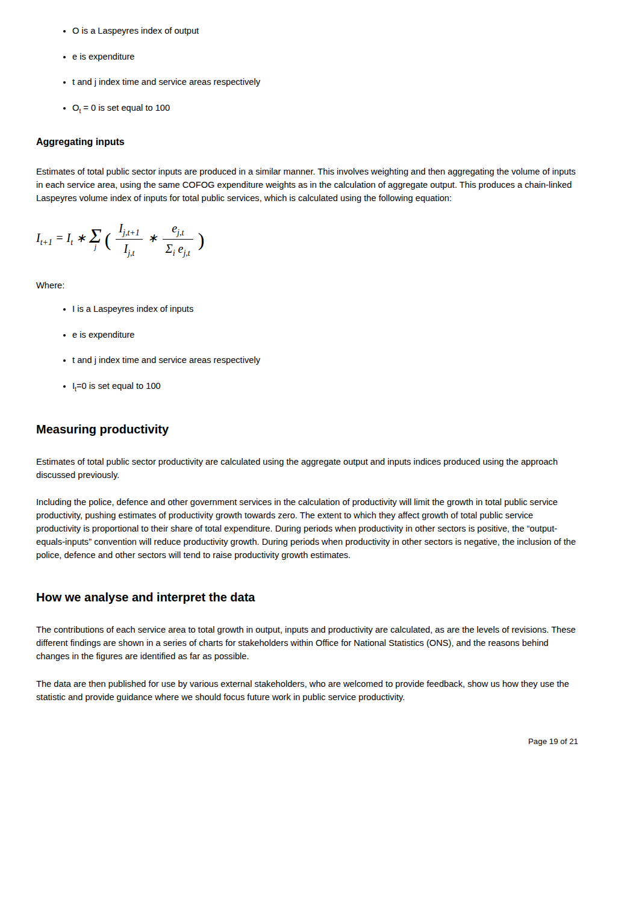O is a Laspeyres index of output
e is expenditure
t and j index time and service areas respectively
Ot = 0 is set equal to 100
Aggregating inputs
Estimates of total public sector inputs are produced in a similar manner. This involves weighting and then aggregating the volume of inputs in each service area, using the same COFOG expenditure weights as in the calculation of aggregate output. This produces a chain-linked Laspeyres volume index of inputs for total public services, which is calculated using the following equation:
It+1 = It ∗ Σj ( Ij,t+1 Ij,t ∗ ej,t Σi ej,t )
Where:
I is a Laspeyres index of inputs
e is expenditure
t and j index time and service areas respectively
It=0 is set equal to 100
Measuring productivity
Estimates of total public sector productivity are calculated using the aggregate output and inputs indices produced using the approach discussed previously.
Including the police, defence and other government services in the calculation of productivity will limit the growth in total public service productivity, pushing estimates of productivity growth towards zero. The extent to which they affect growth of total public service productivity is proportional to their share of total expenditure. During periods when productivity in other sectors is positive, the “output-equals-inputs” convention will reduce productivity growth. During periods when productivity in other sectors is negative, the inclusion of the police, defence and other sectors will tend to raise productivity growth estimates.
How we analyse and interpret the data
The contributions of each service area to total growth in output, inputs and productivity are calculated, as are the levels of revisions. These different findings are shown in a series of charts for stakeholders within Office for National Statistics (ONS), and the reasons behind changes in the figures are identified as far as possible.
The data are then published for use by various external stakeholders, who are welcomed to provide feedback, show us how they use the statistic and provide guidance where we should focus future work in public service productivity.
Page 19 of 21